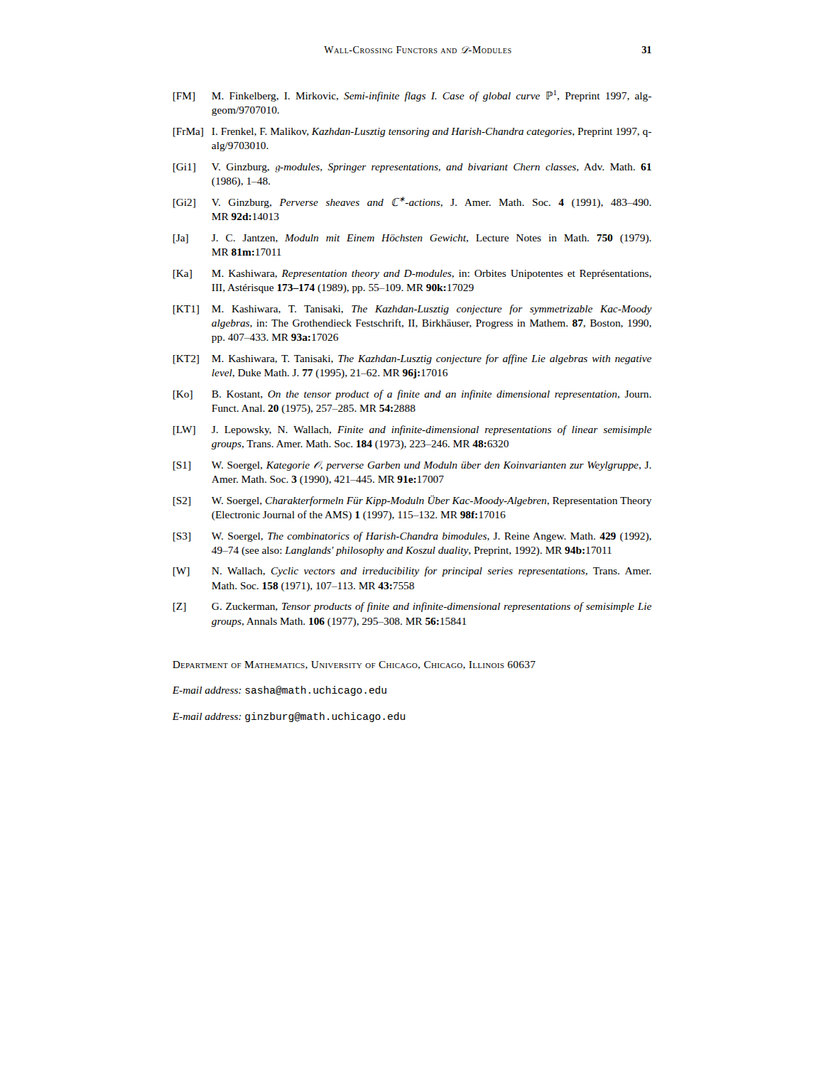Wall-Crossing Functors and 𝒟-Modules 31
[FM] M. Finkelberg, I. Mirkovic, Semi-infinite flags I. Case of global curve ℙ1, Preprint 1997, alg-geom/9707010.
[FrMa] I. Frenkel, F. Malikov, Kazhdan-Lusztig tensoring and Harish-Chandra categories, Preprint 1997, q-alg/9703010.
[Gi1] V. Ginzburg, 𝔤-modules, Springer representations, and bivariant Chern classes, Adv. Math. 61 (1986), 1–48.
[Gi2] V. Ginzburg, Perverse sheaves and ℂ∗-actions, J. Amer. Math. Soc. 4 (1991), 483–490. MR 92d: 14013
[Ja] J. C. Jantzen, Moduln mit Einem Höchsten Gewicht, Lecture Notes in Math. 750 (1979). MR 81m: 17011
[Ka] M. Kashiwara, Representation theory and D-modules, in: Orbites Unipotentes et Représentations, III, Astérisque 173–174 (1989), pp. 55–109. MR 90k: 17029
[KT1] M. Kashiwara, T. Tanisaki, The Kazhdan-Lusztig conjecture for symmetrizable Kac-Moody algebras, in: The Grothendieck Festschrift, II, Birkhäuser, Progress in Mathem. 87, Boston, 1990, pp. 407–433. MR 93a: 17026
[KT2] M. Kashiwara, T. Tanisaki, The Kazhdan-Lusztig conjecture for affine Lie algebras with negative level, Duke Math. J. 77 (1995), 21–62. MR 96j: 17016
[Ko] B. Kostant, On the tensor product of a finite and an infinite dimensional representation, Journ. Funct. Anal. 20 (1975), 257–285. MR 54: 2888
[LW] J. Lepowsky, N. Wallach, Finite and infinite-dimensional representations of linear semisimple groups, Trans. Amer. Math. Soc. 184 (1973), 223–246. MR 48: 6320
[S1] W. Soergel, Kategorie 𝒪, perverse Garben und Moduln über den Koinvarianten zur Weylgruppe, J. Amer. Math. Soc. 3 (1990), 421–445. MR 91e: 17007
[S2] W. Soergel, Charakterformeln Für Kipp-Moduln Über Kac-Moody-Algebren, Representation Theory (Electronic Journal of the AMS) 1 (1997), 115–132. MR 98f: 17016
[S3] W. Soergel, The combinatorics of Harish-Chandra bimodules, J. Reine Angew. Math. 429 (1992), 49–74 (see also: Langlands' philosophy and Koszul duality, Preprint, 1992). MR 94b: 17011
[W] N. Wallach, Cyclic vectors and irreducibility for principal series representations, Trans. Amer. Math. Soc. 158 (1971), 107–113. MR 43: 7558
[Z] G. Zuckerman, Tensor products of finite and infinite-dimensional representations of semisimple Lie groups, Annals Math. 106 (1977), 295–308. MR 56: 15841
Department of Mathematics, University of Chicago, Chicago, Illinois 60637
E-mail address: sasha@math.uchicago.edu
E-mail address: ginzburg@math.uchicago.edu